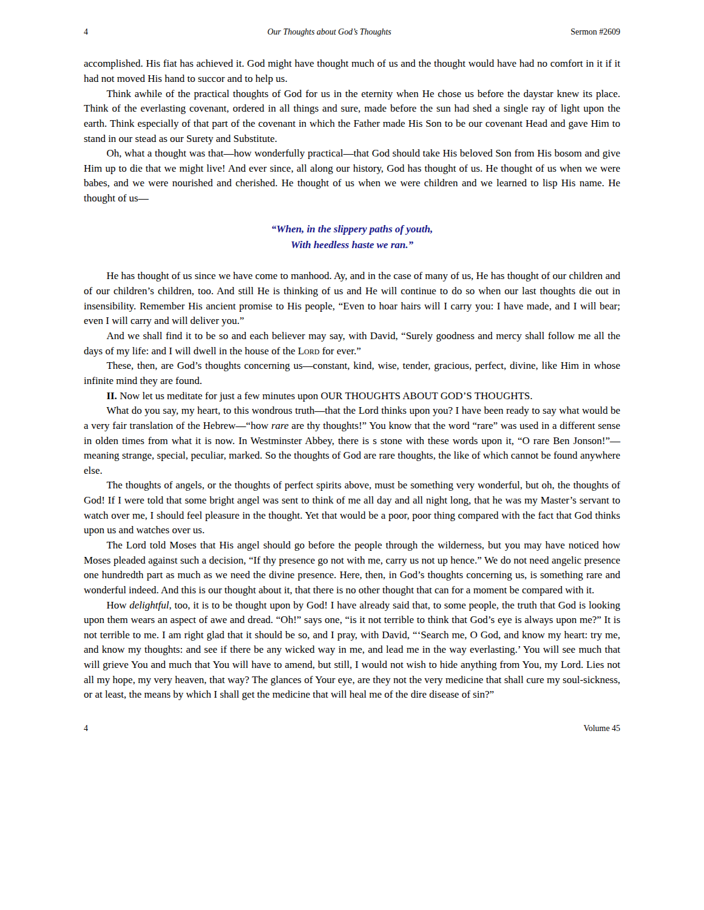4 Our Thoughts about God’s Thoughts Sermon #2609
accomplished. His fiat has achieved it. God might have thought much of us and the thought would have had no comfort in it if it had not moved His hand to succor and to help us.
Think awhile of the practical thoughts of God for us in the eternity when He chose us before the daystar knew its place. Think of the everlasting covenant, ordered in all things and sure, made before the sun had shed a single ray of light upon the earth. Think especially of that part of the covenant in which the Father made His Son to be our covenant Head and gave Him to stand in our stead as our Surety and Substitute.
Oh, what a thought was that—how wonderfully practical—that God should take His beloved Son from His bosom and give Him up to die that we might live! And ever since, all along our history, God has thought of us. He thought of us when we were babes, and we were nourished and cherished. He thought of us when we were children and we learned to lisp His name. He thought of us—
“When, in the slippery paths of youth,
With heedless haste we ran.”
He has thought of us since we have come to manhood. Ay, and in the case of many of us, He has thought of our children and of our children’s children, too. And still He is thinking of us and He will continue to do so when our last thoughts die out in insensibility. Remember His ancient promise to His people, “Even to hoar hairs will I carry you: I have made, and I will bear; even I will carry and will deliver you.”
And we shall find it to be so and each believer may say, with David, “Surely goodness and mercy shall follow me all the days of my life: and I will dwell in the house of the Lord for ever.”
These, then, are God’s thoughts concerning us—constant, kind, wise, tender, gracious, perfect, divine, like Him in whose infinite mind they are found.
II. Now let us meditate for just a few minutes upon our thoughts about God’s thoughts.
What do you say, my heart, to this wondrous truth—that the Lord thinks upon you? I have been ready to say what would be a very fair translation of the Hebrew—“how rare are thy thoughts!” You know that the word “rare” was used in a different sense in olden times from what it is now. In Westminster Abbey, there is s stone with these words upon it, “O rare Ben Jonson!”—meaning strange, special, peculiar, marked. So the thoughts of God are rare thoughts, the like of which cannot be found anywhere else.
The thoughts of angels, or the thoughts of perfect spirits above, must be something very wonderful, but oh, the thoughts of God! If I were told that some bright angel was sent to think of me all day and all night long, that he was my Master’s servant to watch over me, I should feel pleasure in the thought. Yet that would be a poor, poor thing compared with the fact that God thinks upon us and watches over us.
The Lord told Moses that His angel should go before the people through the wilderness, but you may have noticed how Moses pleaded against such a decision, “If thy presence go not with me, carry us not up hence.” We do not need angelic presence one hundredth part as much as we need the divine presence. Here, then, in God’s thoughts concerning us, is something rare and wonderful indeed. And this is our thought about it, that there is no other thought that can for a moment be compared with it.
How delightful, too, it is to be thought upon by God! I have already said that, to some people, the truth that God is looking upon them wears an aspect of awe and dread. “Oh!” says one, “is it not terrible to think that God’s eye is always upon me?” It is not terrible to me. I am right glad that it should be so, and I pray, with David, “‘Search me, O God, and know my heart: try me, and know my thoughts: and see if there be any wicked way in me, and lead me in the way everlasting.’ You will see much that will grieve You and much that You will have to amend, but still, I would not wish to hide anything from You, my Lord. Lies not all my hope, my very heaven, that way? The glances of Your eye, are they not the very medicine that shall cure my soul-sickness, or at least, the means by which I shall get the medicine that will heal me of the dire disease of sin?”
4 Volume 45